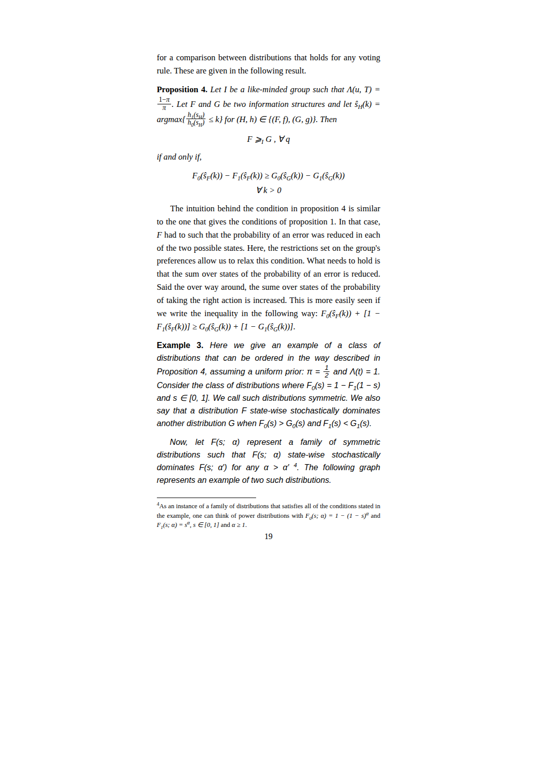for a comparison between distributions that holds for any voting rule. These are given in the following result.
Proposition 4. Let I be a like-minded group such that Λ(u, T) = 1−π π. Let F and G be two information structures and let ŝH(k) = argmax{h1(sH) h0(sH) ≤ k} for (H, h) ∈ {(F, f), (G, g)}. Then
F ⩾I G , ∀ q
if and only if,
F0(ŝF(k)) − F1(ŝF(k)) ≥ G0(ŝG(k)) − G1(ŝG(k)) ∀ k > 0
The intuition behind the condition in proposition 4 is similar to the one that gives the conditions of proposition 1. In that case, F had to such that the probability of an error was reduced in each of the two possible states. Here, the restrictions set on the group's preferences allow us to relax this condition. What needs to hold is that the sum over states of the probability of an error is reduced. Said the over way around, the sume over states of the probability of taking the right action is increased. This is more easily seen if we write the inequality in the following way: F0(ŝF(k)) + [1 − F1(ŝF(k))] ≥ G0(ŝG(k)) + [1 − G1(ŝG(k))].
Example 3. Here we give an example of a class of distributions that can be ordered in the way described in Proposition 4, assuming a uniform prior: π = 12 and Λ(t) = 1. Consider the class of distributions where F0(s) = 1 − F1(1 − s) and s ∈ [0, 1]. We call such distributions symmetric. We also say that a distribution F state-wise stochastically dominates another distribution G when F0(s) > G0(s) and F1(s) < G1(s).
Now, let F(s; α) represent a family of symmetric distributions such that F(s; α) state-wise stochastically dominates F(s; α′) for any α > α′ 4. The following graph represents an example of two such distributions.
4As an instance of a family of distributions that satisfies all of the conditions stated in the example, one can think of power distributions with F0(s; α) = 1 − (1 − s)α and F1(s; α) = sα, s ∈ [0, 1] and α ≥ 1.
19